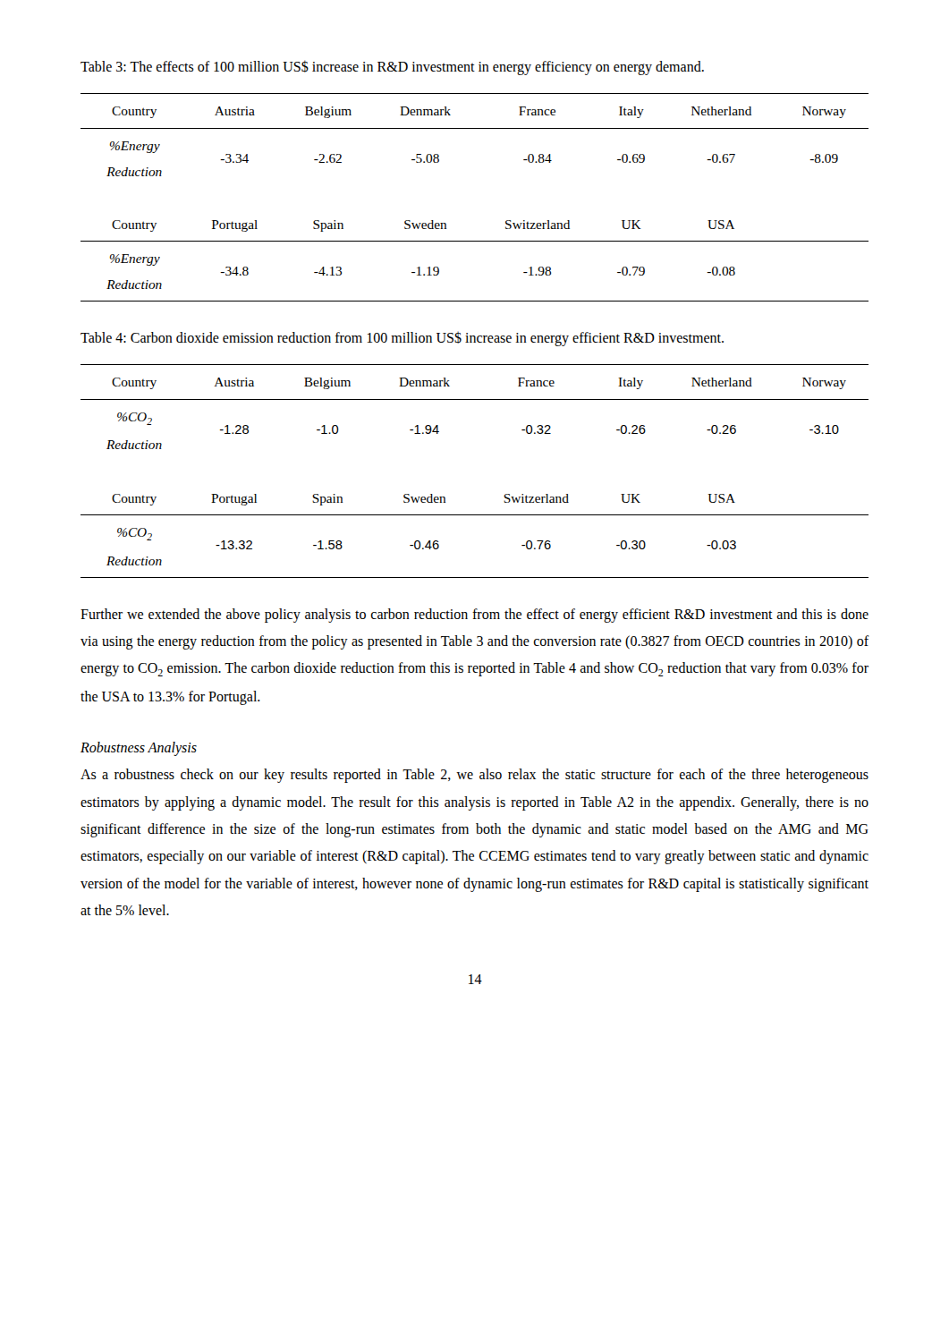Table 3: The effects of 100 million US$ increase in R&D investment in energy efficiency on energy demand.
| Country | Austria | Belgium | Denmark | France | Italy | Netherland | Norway |
| %Energy Reduction | -3.34 | -2.62 | -5.08 | -0.84 | -0.69 | -0.67 | -8.09 |
| Country | Portugal | Spain | Sweden | Switzerland | UK | USA | |
| %Energy Reduction | -34.8 | -4.13 | -1.19 | -1.98 | -0.79 | -0.08 | |
Table 4: Carbon dioxide emission reduction from 100 million US$ increase in energy efficient R&D investment.
| Country | Austria | Belgium | Denmark | France | Italy | Netherland | Norway |
| %CO 2 Reduction | -1.28 | -1.0 | -1.94 | -0.32 | -0.26 | -0.26 | -3.10 |
| Country | Portugal | Spain | Sweden | Switzerland | UK | USA | |
| %CO 2 Reduction | -13.32 | -1.58 | -0.46 | -0.76 | -0.30 | -0.03 | |
Further we extended the above policy analysis to carbon reduction from the effect of energy efficient R&D investment and this is done via using the energy reduction from the policy as presented in Table 3 and the conversion rate (0.3827 from OECD countries in 2010) of energy to CO2 emission. The carbon dioxide reduction from this is reported in Table 4 and show CO2 reduction that vary from 0.03% for the USA to 13.3% for Portugal.
Robustness Analysis
As a robustness check on our key results reported in Table 2, we also relax the static structure for each of the three heterogeneous estimators by applying a dynamic model. The result for this analysis is reported in Table A2 in the appendix. Generally, there is no significant difference in the size of the long-run estimates from both the dynamic and static model based on the AMG and MG estimators, especially on our variable of interest (R&D capital). The CCEMG estimates tend to vary greatly between static and dynamic version of the model for the variable of interest, however none of dynamic long-run estimates for R&D capital is statistically significant at the 5% level.
14